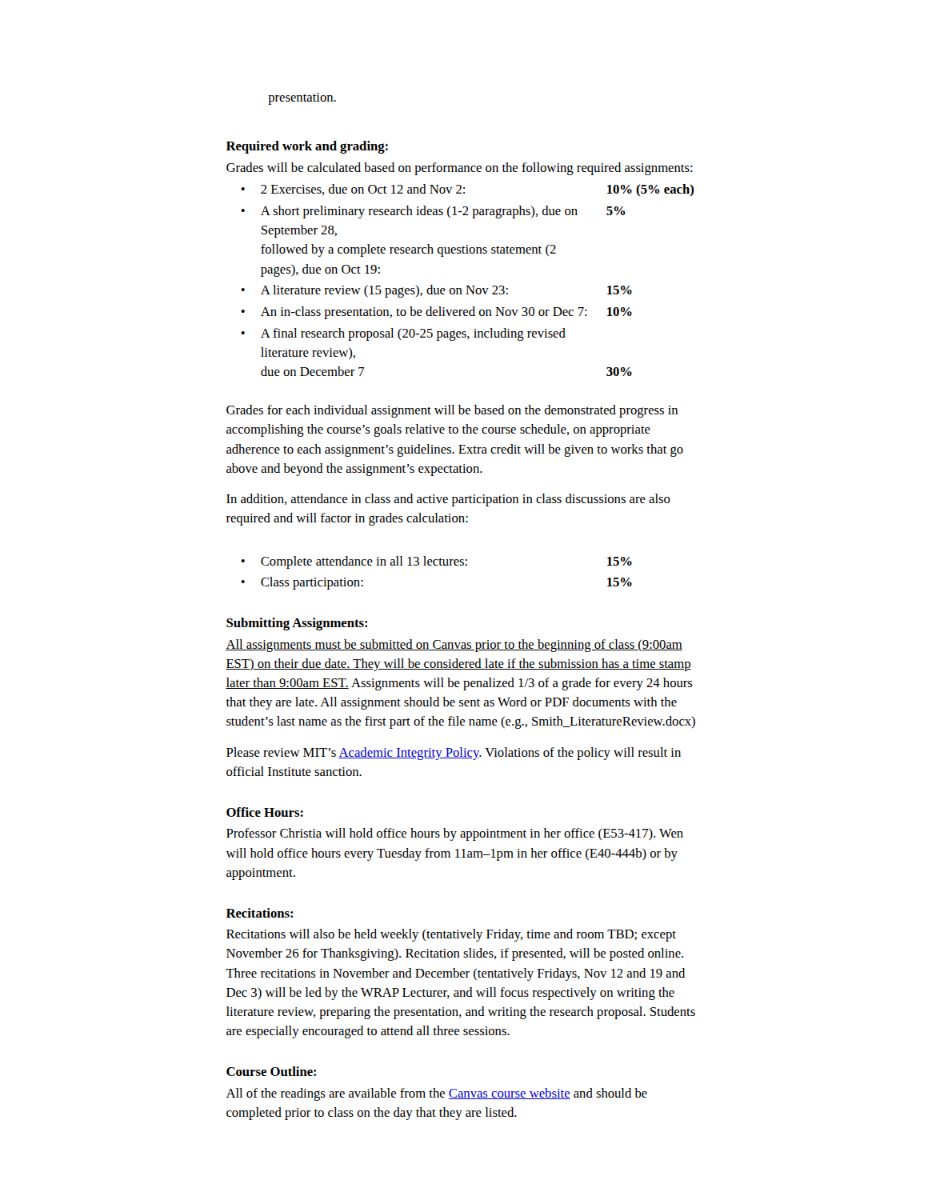presentation.
Required work and grading:
Grades will be calculated based on performance on the following required assignments:
2 Exercises, due on Oct 12 and Nov 2: 10% (5% each)
A short preliminary research ideas (1-2 paragraphs), due on September 28,
followed by a complete research questions statement (2 pages), due on Oct 19: 5%
A literature review (15 pages), due on Nov 23: 15%
An in-class presentation, to be delivered on Nov 30 or Dec 7: 10%
A final research proposal (20-25 pages, including revised literature review),
due on December 7 30%
Grades for each individual assignment will be based on the demonstrated progress in accomplishing the course’s goals relative to the course schedule, on appropriate adherence to each assignment’s guidelines. Extra credit will be given to works that go above and beyond the assignment’s expectation.
In addition, attendance in class and active participation in class discussions are also required and will factor in grades calculation:
Complete attendance in all 13 lectures: 15%
Class participation: 15%
Submitting Assignments:
All assignments must be submitted on Canvas prior to the beginning of class (9:00am EST) on their due date. They will be considered late if the submission has a time stamp later than 9:00am EST. Assignments will be penalized 1/3 of a grade for every 24 hours that they are late. All assignment should be sent as Word or PDF documents with the student’s last name as the first part of the file name (e.g., Smith_LiteratureReview.docx)
Please review MIT’s Academic Integrity Policy. Violations of the policy will result in official Institute sanction.
Office Hours:
Professor Christia will hold office hours by appointment in her office (E53-417). Wen will hold office hours every Tuesday from 11am–1pm in her office (E40-444b) or by appointment.
Recitations:
Recitations will also be held weekly (tentatively Friday, time and room TBD; except November 26 for Thanksgiving). Recitation slides, if presented, will be posted online. Three recitations in November and December (tentatively Fridays, Nov 12 and 19 and Dec 3) will be led by the WRAP Lecturer, and will focus respectively on writing the literature review, preparing the presentation, and writing the research proposal. Students are especially encouraged to attend all three sessions.
Course Outline:
All of the readings are available from the Canvas course website and should be completed prior to class on the day that they are listed.